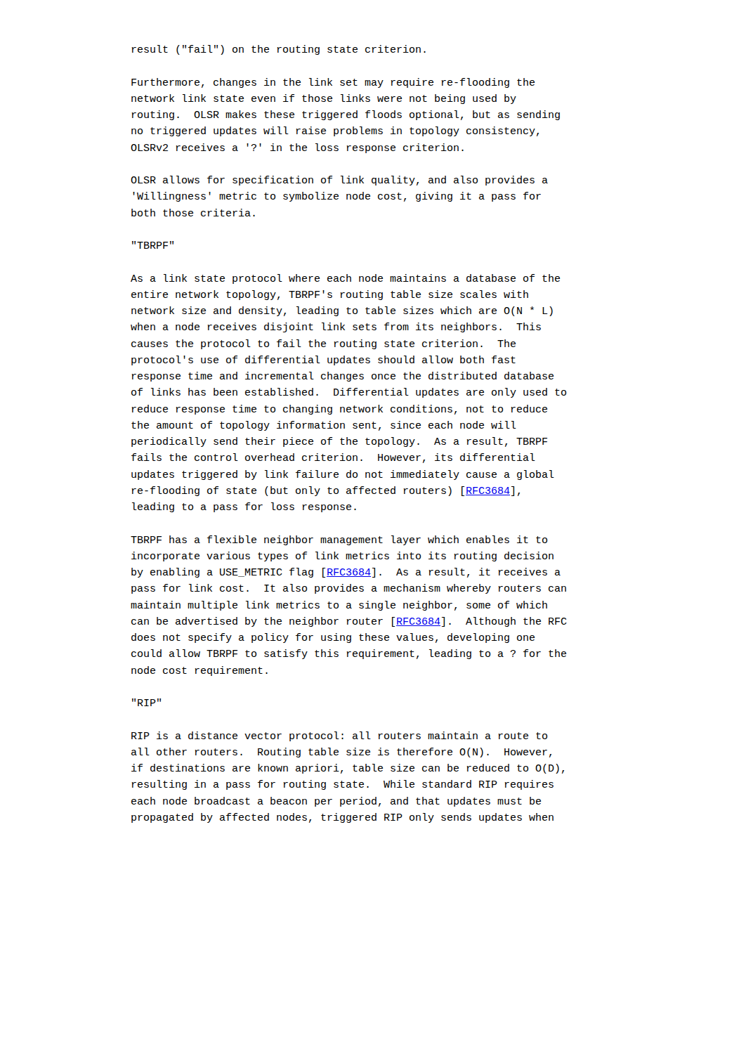result ("fail") on the routing state criterion.
Furthermore, changes in the link set may require re-flooding the network link state even if those links were not being used by routing. OLSR makes these triggered floods optional, but as sending no triggered updates will raise problems in topology consistency, OLSRv2 receives a '?' in the loss response criterion.
OLSR allows for specification of link quality, and also provides a 'Willingness' metric to symbolize node cost, giving it a pass for both those criteria.
"TBRPF"
As a link state protocol where each node maintains a database of the entire network topology, TBRPF's routing table size scales with network size and density, leading to table sizes which are O(N * L) when a node receives disjoint link sets from its neighbors. This causes the protocol to fail the routing state criterion. The protocol's use of differential updates should allow both fast response time and incremental changes once the distributed database of links has been established. Differential updates are only used to reduce response time to changing network conditions, not to reduce the amount of topology information sent, since each node will periodically send their piece of the topology. As a result, TBRPF fails the control overhead criterion. However, its differential updates triggered by link failure do not immediately cause a global re-flooding of state (but only to affected routers) [RFC3684], leading to a pass for loss response.
TBRPF has a flexible neighbor management layer which enables it to incorporate various types of link metrics into its routing decision by enabling a USE_METRIC flag [RFC3684]. As a result, it receives a pass for link cost. It also provides a mechanism whereby routers can maintain multiple link metrics to a single neighbor, some of which can be advertised by the neighbor router [RFC3684]. Although the RFC does not specify a policy for using these values, developing one could allow TBRPF to satisfy this requirement, leading to a ? for the node cost requirement.
"RIP"
RIP is a distance vector protocol: all routers maintain a route to all other routers. Routing table size is therefore O(N). However, if destinations are known apriori, table size can be reduced to O(D), resulting in a pass for routing state. While standard RIP requires each node broadcast a beacon per period, and that updates must be propagated by affected nodes, triggered RIP only sends updates when